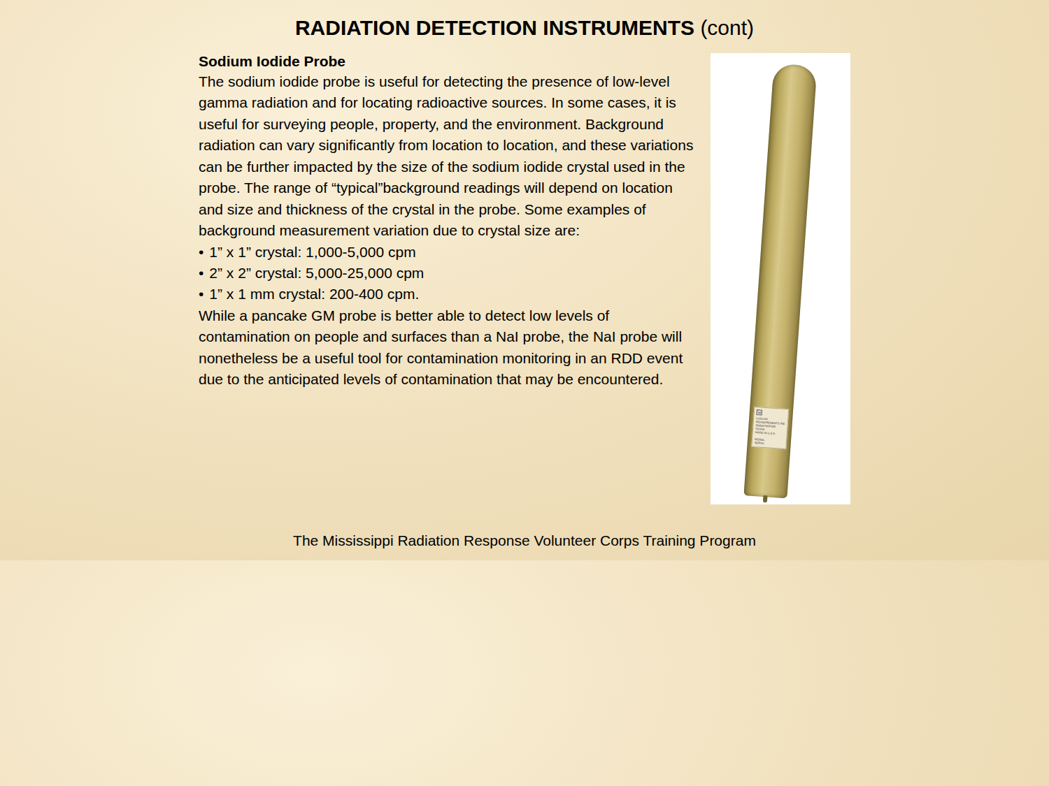RADIATION DETECTION INSTRUMENTS (cont)
M
LUDLUM MEASUREMENTS INC
SWEETWATER, TEXAS
MADE IN U.S.A.
MODEL
SERIAL
Sodium Iodide Probe
The sodium iodide probe is useful for detecting the presence of low-level gamma radiation and for locating radioactive sources. In some cases, it is useful for surveying people, property, and the environment. Background radiation can vary significantly from location to location, and these variations can be further impacted by the size of the sodium iodide crystal used in the probe. The range of “typical”background readings will depend on location and size and thickness of the crystal in the probe. Some examples of background measurement variation due to crystal size are:
1” x 1” crystal: 1,000-5,000 cpm
2” x 2” crystal: 5,000-25,000 cpm
1” x 1 mm crystal: 200-400 cpm.
While a pancake GM probe is better able to detect low levels of contamination on people and surfaces than a NaI probe, the NaI probe will nonetheless be a useful tool for contamination monitoring in an RDD event due to the anticipated levels of contamination that may be encountered.
The Mississippi Radiation Response Volunteer Corps Training Program